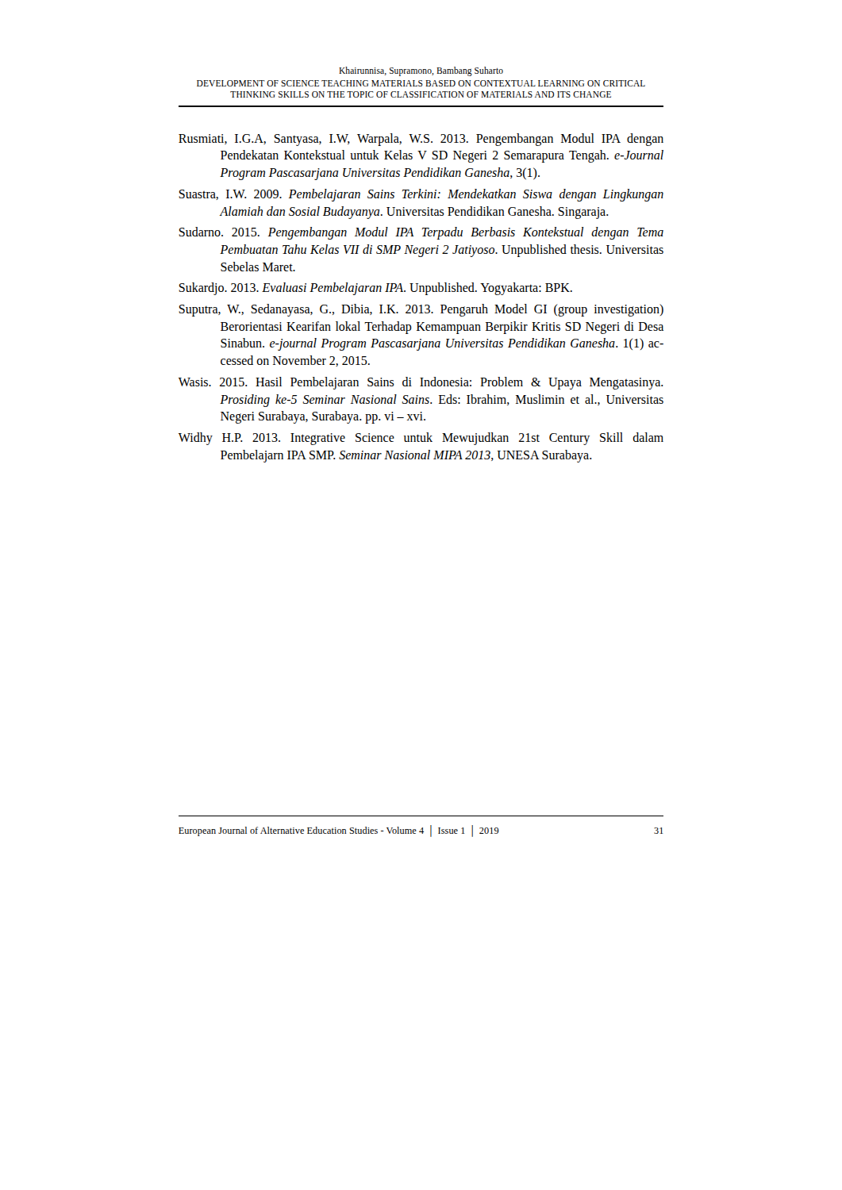Khairunnisa, Supramono, Bambang Suharto
Development of Science Teaching Materials Based on Contextual Learning on Critical
Thinking Skills on the Topic of Classification of Materials and Its Change
Rusmiati, I.G.A, Santyasa, I.W, Warpala, W.S. 2013. Pengembangan Modul IPA dengan Pendekatan Kontekstual untuk Kelas V SD Negeri 2 Semarapura Tengah. e-Journal Program Pascasarjana Universitas Pendidikan Ganesha, 3(1).
Suastra, I.W. 2009. Pembelajaran Sains Terkini: Mendekatkan Siswa dengan Lingkungan Alamiah dan Sosial Budayanya. Universitas Pendidikan Ganesha. Singaraja.
Sudarno. 2015. Pengembangan Modul IPA Terpadu Berbasis Kontekstual dengan Tema Pembuatan Tahu Kelas VII di SMP Negeri 2 Jatiyoso. Unpublished thesis. Universitas Sebelas Maret.
Sukardjo. 2013. Evaluasi Pembelajaran IPA. Unpublished. Yogyakarta: BPK.
Suputra, W., Sedanayasa, G., Dibia, I.K. 2013. Pengaruh Model GI (group investigation) Berorientasi Kearifan lokal Terhadap Kemampuan Berpikir Kritis SD Negeri di Desa Sinabun. e-journal Program Pascasarjana Universitas Pendidikan Ganesha. 1(1) accessed on November 2, 2015.
Wasis. 2015. Hasil Pembelajaran Sains di Indonesia: Problem & Upaya Mengatasinya. Prosiding ke-5 Seminar Nasional Sains. Eds: Ibrahim, Muslimin et al., Universitas Negeri Surabaya, Surabaya. pp. vi – xvi.
Widhy H.P. 2013. Integrative Science untuk Mewujudkan 21st Century Skill dalam Pembelajarn IPA SMP. Seminar Nasional MIPA 2013, UNESA Surabaya.
European Journal of Alternative Education Studies - Volume 4 │ Issue 1 │ 2019 31